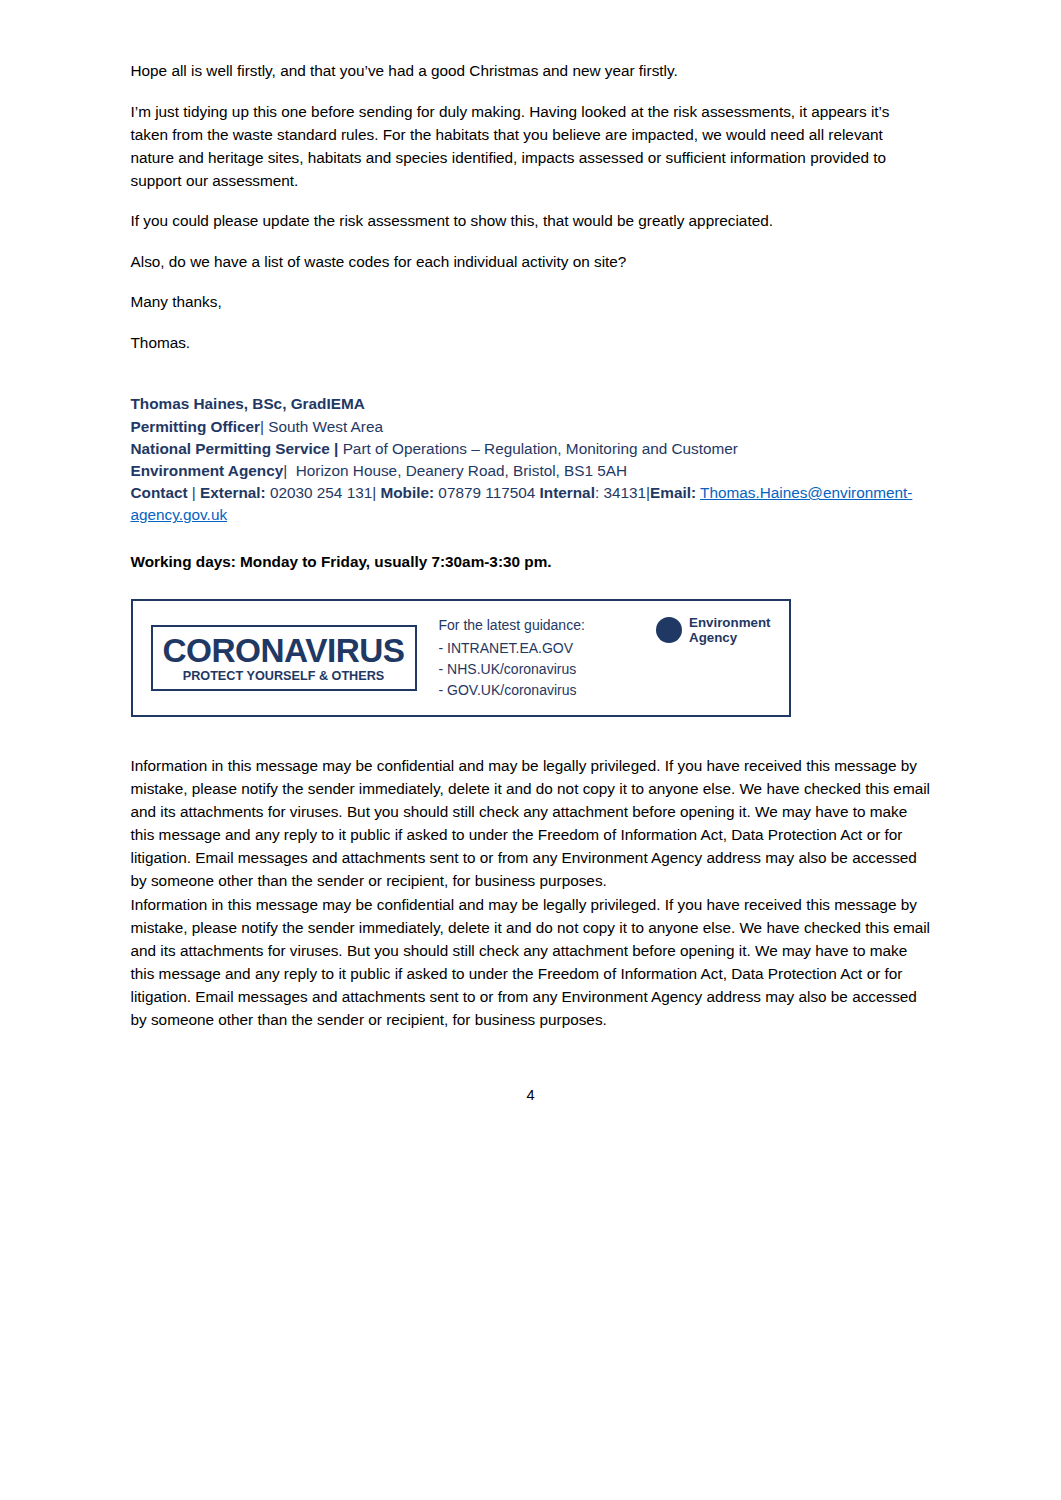Hope all is well firstly, and that you’ve had a good Christmas and new year firstly.
I’m just tidying up this one before sending for duly making. Having looked at the risk assessments, it appears it’s taken from the waste standard rules. For the habitats that you believe are impacted, we would need all relevant nature and heritage sites, habitats and species identified, impacts assessed or sufficient information provided to support our assessment.
If you could please update the risk assessment to show this, that would be greatly appreciated.
Also, do we have a list of waste codes for each individual activity on site?
Many thanks,
Thomas.
Thomas Haines, BSc, GradIEMA
Permitting Officer| South West Area
National Permitting Service | Part of Operations – Regulation, Monitoring and Customer
Environment Agency| Horizon House, Deanery Road, Bristol, BS1 5AH
Contact | External: 02030 254 131| Mobile: 07879 117504 Internal: 34131|Email: Thomas.Haines@environment-agency.gov.uk
Working days: Monday to Friday, usually 7:30am-3:30 pm.
CORONAVIRUS PROTECT YOURSELF & OTHERS
For the latest guidance: - INTRANET.EA.GOV
- NHS.UK/coronavirus
- GOV.UK/coronavirus
Environment
Agency
Information in this message may be confidential and may be legally privileged. If you have received this message by mistake, please notify the sender immediately, delete it and do not copy it to anyone else. We have checked this email and its attachments for viruses. But you should still check any attachment before opening it. We may have to make this message and any reply to it public if asked to under the Freedom of Information Act, Data Protection Act or for litigation. Email messages and attachments sent to or from any Environment Agency address may also be accessed by someone other than the sender or recipient, for business purposes.
Information in this message may be confidential and may be legally privileged. If you have received this message by mistake, please notify the sender immediately, delete it and do not copy it to anyone else. We have checked this email and its attachments for viruses. But you should still check any attachment before opening it. We may have to make this message and any reply to it public if asked to under the Freedom of Information Act, Data Protection Act or for litigation. Email messages and attachments sent to or from any Environment Agency address may also be accessed by someone other than the sender or recipient, for business purposes.
4